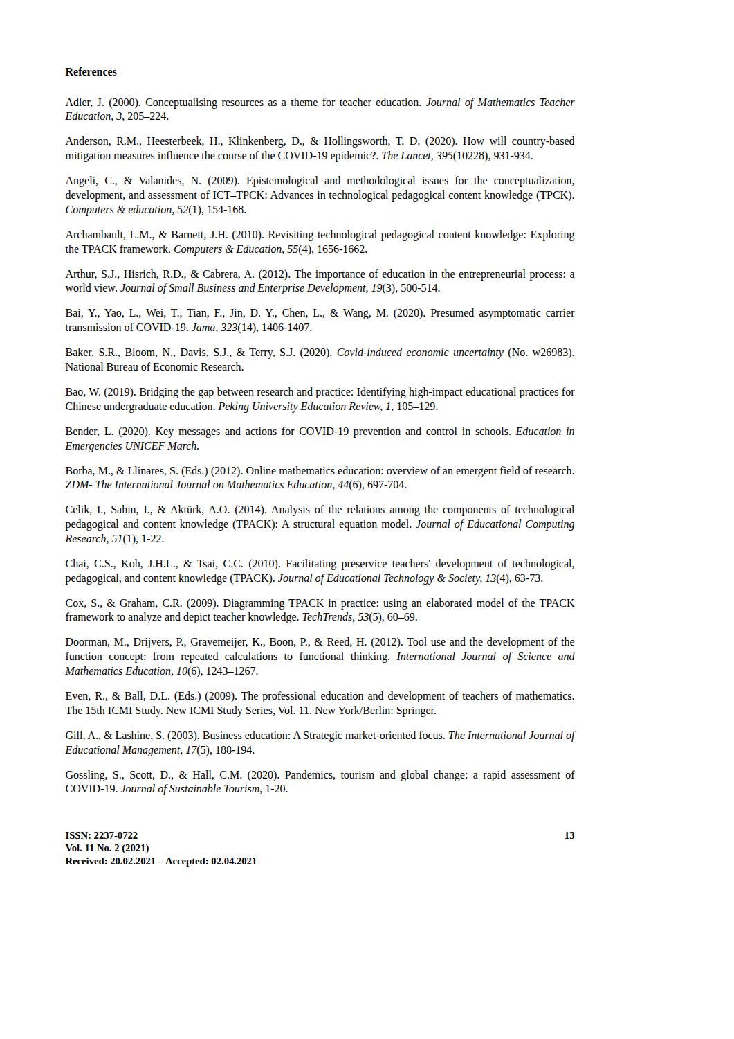References
Adler, J. (2000). Conceptualising resources as a theme for teacher education. Journal of Mathematics Teacher Education, 3, 205–224.
Anderson, R.M., Heesterbeek, H., Klinkenberg, D., & Hollingsworth, T. D. (2020). How will country-based mitigation measures influence the course of the COVID-19 epidemic?. The Lancet, 395(10228), 931-934.
Angeli, C., & Valanides, N. (2009). Epistemological and methodological issues for the conceptualization, development, and assessment of ICT–TPCK: Advances in technological pedagogical content knowledge (TPCK). Computers & education, 52(1), 154-168.
Archambault, L.M., & Barnett, J.H. (2010). Revisiting technological pedagogical content knowledge: Exploring the TPACK framework. Computers & Education, 55(4), 1656-1662.
Arthur, S.J., Hisrich, R.D., & Cabrera, A. (2012). The importance of education in the entrepreneurial process: a world view. Journal of Small Business and Enterprise Development, 19(3), 500-514.
Bai, Y., Yao, L., Wei, T., Tian, F., Jin, D. Y., Chen, L., & Wang, M. (2020). Presumed asymptomatic carrier transmission of COVID-19. Jama, 323(14), 1406-1407.
Baker, S.R., Bloom, N., Davis, S.J., & Terry, S.J. (2020). Covid-induced economic uncertainty (No. w26983). National Bureau of Economic Research.
Bao, W. (2019). Bridging the gap between research and practice: Identifying high-impact educational practices for Chinese undergraduate education. Peking University Education Review, 1, 105–129.
Bender, L. (2020). Key messages and actions for COVID-19 prevention and control in schools. Education in Emergencies UNICEF March.
Borba, M., & Llinares, S. (Eds.) (2012). Online mathematics education: overview of an emergent field of research. ZDM- The International Journal on Mathematics Education, 44(6), 697-704.
Celik, I., Sahin, I., & Aktürk, A.O. (2014). Analysis of the relations among the components of technological pedagogical and content knowledge (TPACK): A structural equation model. Journal of Educational Computing Research, 51(1), 1-22.
Chai, C.S., Koh, J.H.L., & Tsai, C.C. (2010). Facilitating preservice teachers' development of technological, pedagogical, and content knowledge (TPACK). Journal of Educational Technology & Society, 13(4), 63-73.
Cox, S., & Graham, C.R. (2009). Diagramming TPACK in practice: using an elaborated model of the TPACK framework to analyze and depict teacher knowledge. TechTrends, 53(5), 60–69.
Doorman, M., Drijvers, P., Gravemeijer, K., Boon, P., & Reed, H. (2012). Tool use and the development of the function concept: from repeated calculations to functional thinking. International Journal of Science and Mathematics Education, 10(6), 1243–1267.
Even, R., & Ball, D.L. (Eds.) (2009). The professional education and development of teachers of mathematics. The 15th ICMI Study. New ICMI Study Series, Vol. 11. New York/Berlin: Springer.
Gill, A., & Lashine, S. (2003). Business education: A Strategic market-oriented focus. The International Journal of Educational Management, 17(5), 188-194.
Gossling, S., Scott, D., & Hall, C.M. (2020). Pandemics, tourism and global change: a rapid assessment of COVID-19. Journal of Sustainable Tourism, 1-20.
13 ISSN: 2237-0722
Vol. 11 No. 2 (2021)
Received: 20.02.2021 – Accepted: 02.04.2021